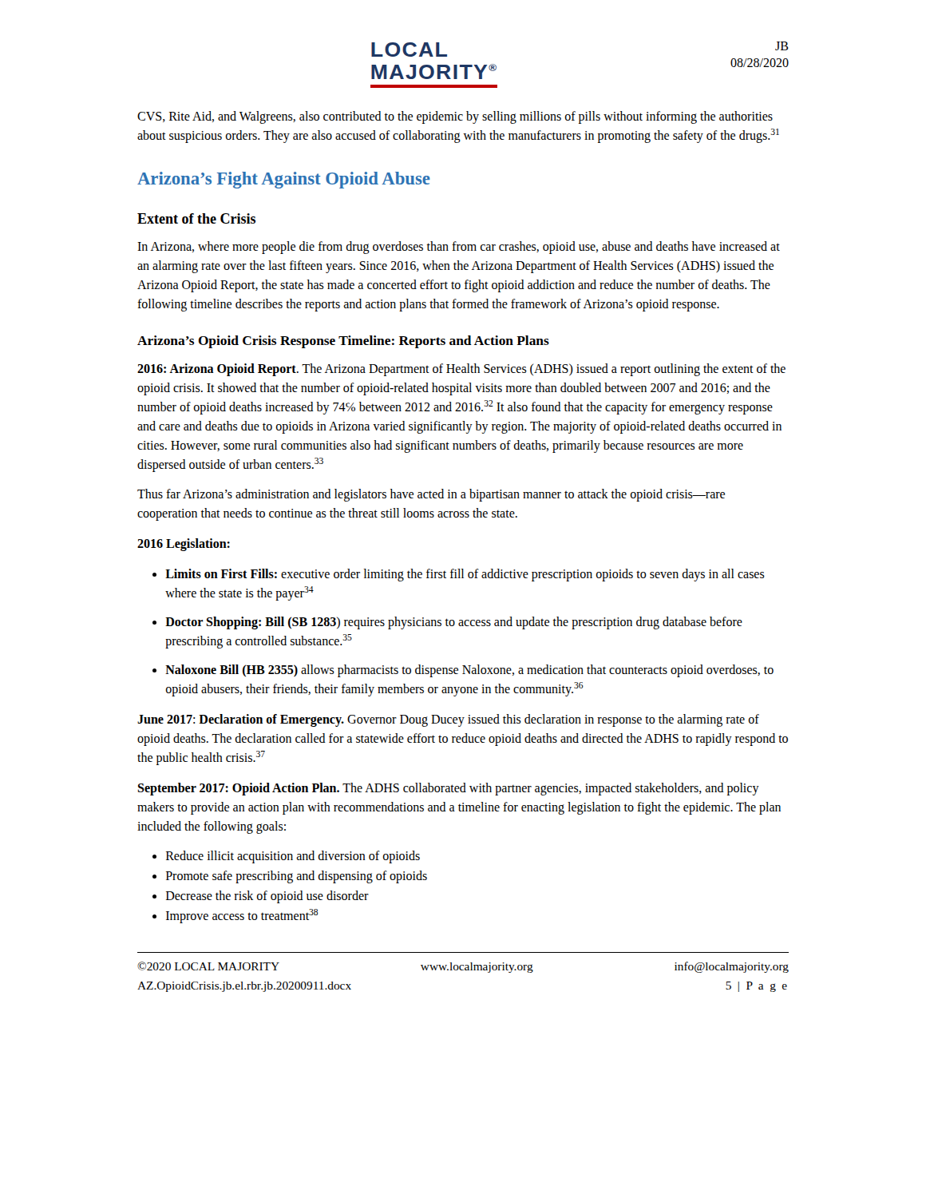LOCAL
MAJORITY®
JB
08/28/2020
CVS, Rite Aid, and Walgreens, also contributed to the epidemic by selling millions of pills without informing the authorities about suspicious orders. They are also accused of collaborating with the manufacturers in promoting the safety of the drugs.31
Arizona’s Fight Against Opioid Abuse
Extent of the Crisis
In Arizona, where more people die from drug overdoses than from car crashes, opioid use, abuse and deaths have increased at an alarming rate over the last fifteen years. Since 2016, when the Arizona Department of Health Services (ADHS) issued the Arizona Opioid Report, the state has made a concerted effort to fight opioid addiction and reduce the number of deaths. The following timeline describes the reports and action plans that formed the framework of Arizona’s opioid response.
Arizona’s Opioid Crisis Response Timeline: Reports and Action Plans
2016: Arizona Opioid Report. The Arizona Department of Health Services (ADHS) issued a report outlining the extent of the opioid crisis. It showed that the number of opioid-related hospital visits more than doubled between 2007 and 2016; and the number of opioid deaths increased by 74℅ between 2012 and 2016.32 It also found that the capacity for emergency response and care and deaths due to opioids in Arizona varied significantly by region. The majority of opioid-related deaths occurred in cities. However, some rural communities also had significant numbers of deaths, primarily because resources are more dispersed outside of urban centers.33
Thus far Arizona’s administration and legislators have acted in a bipartisan manner to attack the opioid crisis—rare cooperation that needs to continue as the threat still looms across the state.
2016 Legislation:
Limits on First Fills: executive order limiting the first fill of addictive prescription opioids to seven days in all cases where the state is the payer34
Doctor Shopping: Bill (SB 1283) requires physicians to access and update the prescription drug database before prescribing a controlled substance.35
Naloxone Bill (HB 2355) allows pharmacists to dispense Naloxone, a medication that counteracts opioid overdoses, to opioid abusers, their friends, their family members or anyone in the community.36
June 2017: Declaration of Emergency. Governor Doug Ducey issued this declaration in response to the alarming rate of opioid deaths. The declaration called for a statewide effort to reduce opioid deaths and directed the ADHS to rapidly respond to the public health crisis.37
September 2017: Opioid Action Plan. The ADHS collaborated with partner agencies, impacted stakeholders, and policy makers to provide an action plan with recommendations and a timeline for enacting legislation to fight the epidemic. The plan included the following goals:
Reduce illicit acquisition and diversion of opioids
Promote safe prescribing and dispensing of opioids
Decrease the risk of opioid use disorder
Improve access to treatment38
©2020 LOCAL MAJORITY www.localmajority.org info@localmajority.org
AZ.OpioidCrisis.jb.el.rbr.jb.20200911.docx 5 | P a g e